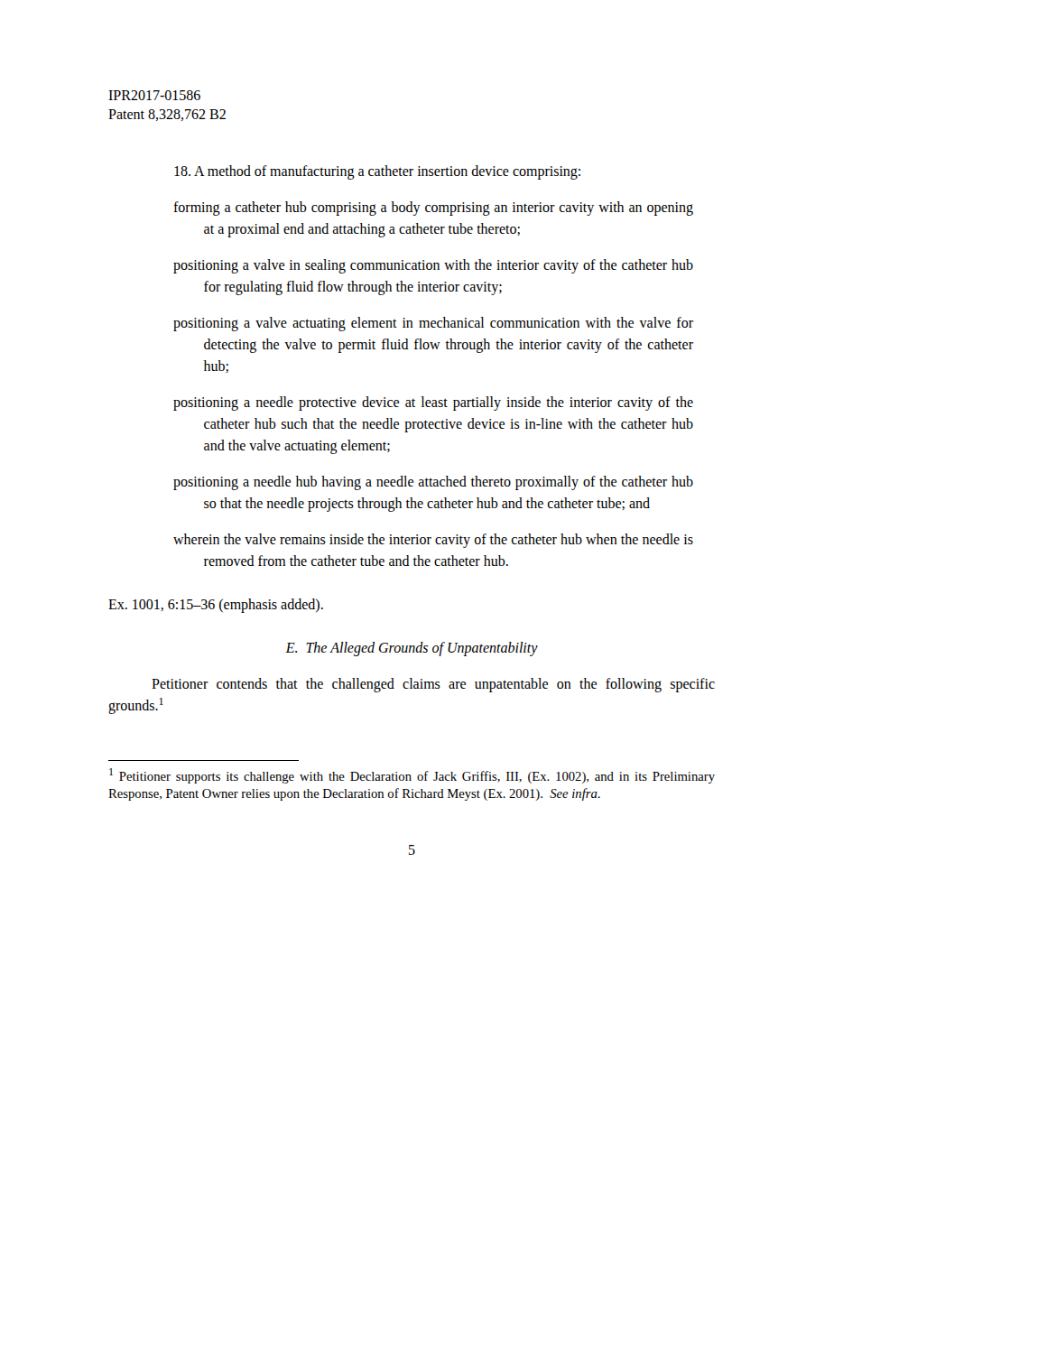IPR2017-01586
Patent 8,328,762 B2
18. A method of manufacturing a catheter insertion device comprising:
forming a catheter hub comprising a body comprising an interior cavity with an opening at a proximal end and attaching a catheter tube thereto;
positioning a valve in sealing communication with the interior cavity of the catheter hub for regulating fluid flow through the interior cavity;
positioning a valve actuating element in mechanical communication with the valve for detecting the valve to permit fluid flow through the interior cavity of the catheter hub;
positioning a needle protective device at least partially inside the interior cavity of the catheter hub such that the needle protective device is in-line with the catheter hub and the valve actuating element;
positioning a needle hub having a needle attached thereto proximally of the catheter hub so that the needle projects through the catheter hub and the catheter tube; and
wherein the valve remains inside the interior cavity of the catheter hub when the needle is removed from the catheter tube and the catheter hub.
Ex. 1001, 6:15–36 (emphasis added).
E. The Alleged Grounds of Unpatentability
Petitioner contends that the challenged claims are unpatentable on the following specific grounds.1
1 Petitioner supports its challenge with the Declaration of Jack Griffis, III, (Ex. 1002), and in its Preliminary Response, Patent Owner relies upon the Declaration of Richard Meyst (Ex. 2001). See infra.
5